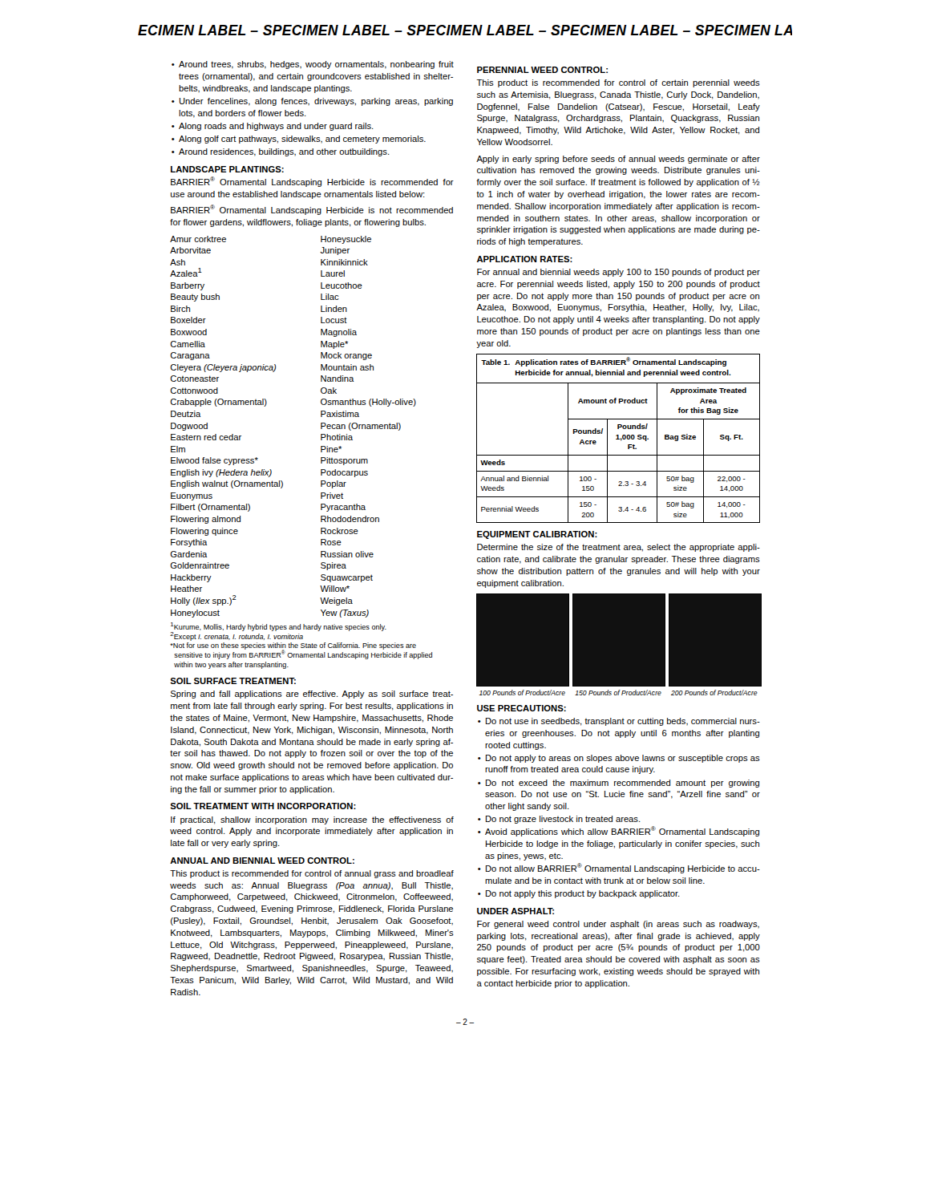ECIMEN LABEL – SPECIMEN LABEL – SPECIMEN LABEL – SPECIMEN LABEL – SPECIMEN LABEL – SPECI
Around trees, shrubs, hedges, woody ornamentals, nonbearing fruit trees (ornamental), and certain groundcovers established in shelterbelts, windbreaks, and landscape plantings.
Under fencelines, along fences, driveways, parking areas, parking lots, and borders of flower beds.
Along roads and highways and under guard rails.
Along golf cart pathways, sidewalks, and cemetery memorials.
Around residences, buildings, and other outbuildings.
Landscape Plantings:
BARRIER® Ornamental Landscaping Herbicide is recommended for use around the established landscape ornamentals listed below:
BARRIER® Ornamental Landscaping Herbicide is not recommended for flower gardens, wildflowers, foliage plants, or flowering bulbs.
Amur corktree
Arborvitae
Ash
Azalea1
Barberry
Beauty bush
Birch
Boxelder
Boxwood
Camellia
Caragana
Cleyera (Cleyera japonica)
Cotoneaster
Cottonwood
Crabapple (Ornamental)
Deutzia
Dogwood
Eastern red cedar
Elm
Elwood false cypress*
English ivy (Hedera helix)
English walnut (Ornamental)
Euonymus
Filbert (Ornamental)
Flowering almond
Flowering quince
Forsythia
Gardenia
Goldenraintree
Hackberry
Heather
Holly (Ilex spp.)2
Honeylocust
Honeysuckle
Juniper
Kinnikinnick
Laurel
Leucothoe
Lilac
Linden
Locust
Magnolia
Maple*
Mock orange
Mountain ash
Nandina
Oak
Osmanthus (Holly-olive)
Paxistima
Pecan (Ornamental)
Photinia
Pine*
Pittosporum
Podocarpus
Poplar
Privet
Pyracantha
Rhododendron
Rockrose
Rose
Russian olive
Spirea
Squawcarpet
Willow*
Weigela
Yew (Taxus)
1Kurume, Mollis, Hardy hybrid types and hardy native species only.
2Except I. crenata, I. rotunda, I. vomitoria
*Not for use on these species within the State of California. Pine species are
sensitive to injury from BARRIER® Ornamental Landscaping Herbicide if applied
within two years after transplanting.
Soil Surface Treatment:
Spring and fall applications are effective. Apply as soil surface treatment from late fall through early spring. For best results, applications in the states of Maine, Vermont, New Hampshire, Massachusetts, Rhode Island, Connecticut, New York, Michigan, Wisconsin, Minnesota, North Dakota, South Dakota and Montana should be made in early spring after soil has thawed. Do not apply to frozen soil or over the top of the snow. Old weed growth should not be removed before application. Do not make surface applications to areas which have been cultivated during the fall or summer prior to application.
Soil Treatment with Incorporation:
If practical, shallow incorporation may increase the effectiveness of weed control. Apply and incorporate immediately after application in late fall or very early spring.
Annual and Biennial Weed Control:
This product is recommended for control of annual grass and broadleaf weeds such as: Annual Bluegrass (Poa annua), Bull Thistle, Camphorweed, Carpetweed, Chickweed, Citronmelon, Coffeeweed, Crabgrass, Cudweed, Evening Primrose, Fiddleneck, Florida Purslane (Pusley), Foxtail, Groundsel, Henbit, Jerusalem Oak Goosefoot, Knotweed, Lambsquarters, Maypops, Climbing Milkweed, Miner's Lettuce, Old Witchgrass, Pepperweed, Pineappleweed, Purslane, Ragweed, Deadnettle, Redroot Pigweed, Rosarypea, Russian Thistle, Shepherdspurse, Smartweed, Spanishneedles, Spurge, Teaweed, Texas Panicum, Wild Barley, Wild Carrot, Wild Mustard, and Wild Radish.
Perennial Weed Control:
This product is recommended for control of certain perennial weeds such as Artemisia, Bluegrass, Canada Thistle, Curly Dock, Dandelion, Dogfennel, False Dandelion (Catsear), Fescue, Horsetail, Leafy Spurge, Natalgrass, Orchardgrass, Plantain, Quackgrass, Russian Knapweed, Timothy, Wild Artichoke, Wild Aster, Yellow Rocket, and Yellow Woodsorrel.
Apply in early spring before seeds of annual weeds germinate or after cultivation has removed the growing weeds. Distribute granules uniformly over the soil surface. If treatment is followed by application of ½ to 1 inch of water by overhead irrigation, the lower rates are recommended. Shallow incorporation immediately after application is recommended in southern states. In other areas, shallow incorporation or sprinkler irrigation is suggested when applications are made during periods of high temperatures.
Application Rates:
For annual and biennial weeds apply 100 to 150 pounds of product per acre. For perennial weeds listed, apply 150 to 200 pounds of product per acre. Do not apply more than 150 pounds of product per acre on Azalea, Boxwood, Euonymus, Forsythia, Heather, Holly, Ivy, Lilac, Leucothoe. Do not apply until 4 weeks after transplanting. Do not apply more than 150 pounds of product per acre on plantings less than one year old.
Table 1. Application rates of BARRIER ® Ornamental Landscaping Herbicide for annual, biennial and perennial weed control.
| | Amount of Product | Approximate Treated Area for this Bag Size |
| --- | --- | --- |
| Pounds/ Acre | Pounds/ 1,000 Sq. Ft. | Bag Size | Sq. Ft. |
| Weeds | | | | |
| Annual and Biennial Weeds | 100 - 150 | 2.3 - 3.4 | 50# bag size | 22,000 - 14,000 |
| Perennial Weeds | 150 - 200 | 3.4 - 4.6 | 50# bag size | 14,000 - 11,000 |
Equipment Calibration:
Determine the size of the treatment area, select the appropriate application rate, and calibrate the granular spreader. These three diagrams show the distribution pattern of the granules and will help with your equipment calibration.
100 Pounds of Product/Acre
150 Pounds of Product/Acre
200 Pounds of Product/Acre
Use Precautions:
Do not use in seedbeds, transplant or cutting beds, commercial nurseries or greenhouses. Do not apply until 6 months after planting rooted cuttings.
Do not apply to areas on slopes above lawns or susceptible crops as runoff from treated area could cause injury.
Do not exceed the maximum recommended amount per growing season. Do not use on “St. Lucie fine sand”, “Arzell fine sand” or other light sandy soil.
Do not graze livestock in treated areas.
Avoid applications which allow BARRIER® Ornamental Landscaping Herbicide to lodge in the foliage, particularly in conifer species, such as pines, yews, etc.
Do not allow BARRIER® Ornamental Landscaping Herbicide to accumulate and be in contact with trunk at or below soil line.
Do not apply this product by backpack applicator.
Under Asphalt:
For general weed control under asphalt (in areas such as roadways, parking lots, recreational areas), after final grade is achieved, apply 250 pounds of product per acre (5¾ pounds of product per 1,000 square feet). Treated area should be covered with asphalt as soon as possible. For resurfacing work, existing weeds should be sprayed with a contact herbicide prior to application.
– 2 –